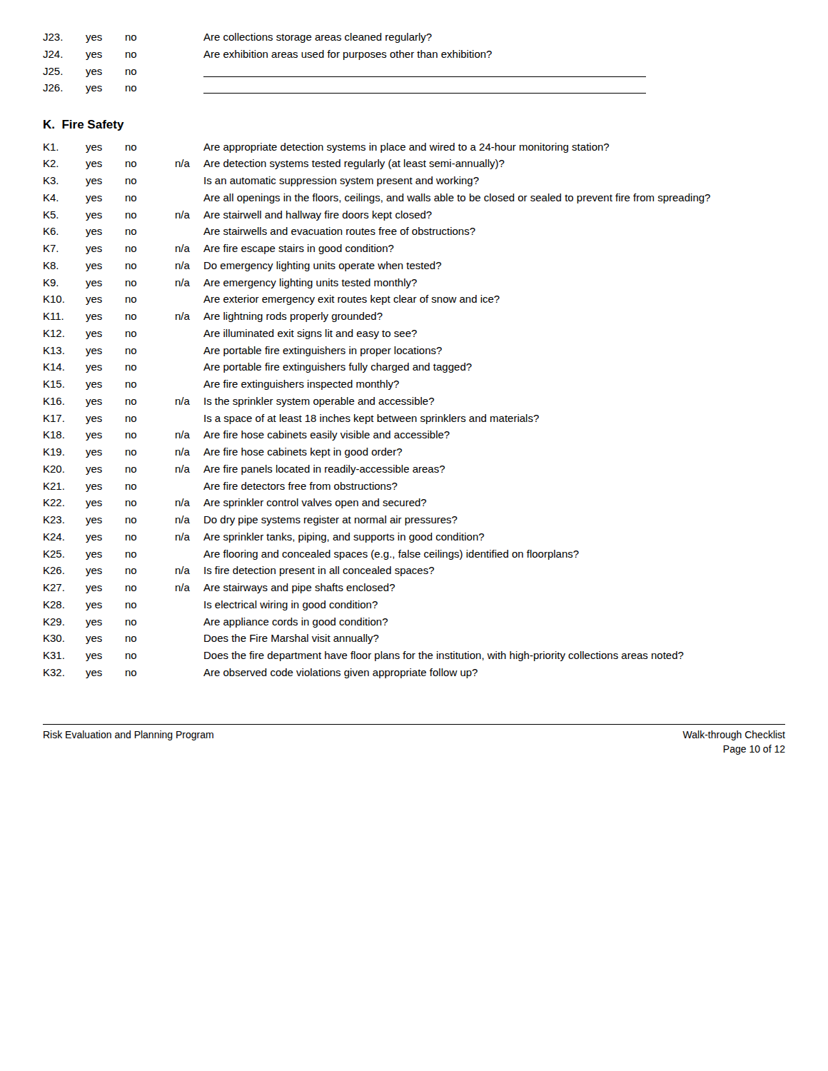| J23. | yes | no | | Are collections storage areas cleaned regularly? |
| J24. | yes | no | | Are exhibition areas used for purposes other than exhibition? |
| J25. | yes | no | | |
| J26. | yes | no | | |
K. Fire Safety
| K1. | yes | no | | Are appropriate detection systems in place and wired to a 24-hour monitoring station? |
| K2. | yes | no | n/a | Are detection systems tested regularly (at least semi-annually)? |
| K3. | yes | no | | Is an automatic suppression system present and working? |
| K4. | yes | no | | Are all openings in the floors, ceilings, and walls able to be closed or sealed to prevent fire from spreading? |
| K5. | yes | no | n/a | Are stairwell and hallway fire doors kept closed? |
| K6. | yes | no | | Are stairwells and evacuation routes free of obstructions? |
| K7. | yes | no | n/a | Are fire escape stairs in good condition? |
| K8. | yes | no | n/a | Do emergency lighting units operate when tested? |
| K9. | yes | no | n/a | Are emergency lighting units tested monthly? |
| K10. | yes | no | | Are exterior emergency exit routes kept clear of snow and ice? |
| K11. | yes | no | n/a | Are lightning rods properly grounded? |
| K12. | yes | no | | Are illuminated exit signs lit and easy to see? |
| K13. | yes | no | | Are portable fire extinguishers in proper locations? |
| K14. | yes | no | | Are portable fire extinguishers fully charged and tagged? |
| K15. | yes | no | | Are fire extinguishers inspected monthly? |
| K16. | yes | no | n/a | Is the sprinkler system operable and accessible? |
| K17. | yes | no | | Is a space of at least 18 inches kept between sprinklers and materials? |
| K18. | yes | no | n/a | Are fire hose cabinets easily visible and accessible? |
| K19. | yes | no | n/a | Are fire hose cabinets kept in good order? |
| K20. | yes | no | n/a | Are fire panels located in readily-accessible areas? |
| K21. | yes | no | | Are fire detectors free from obstructions? |
| K22. | yes | no | n/a | Are sprinkler control valves open and secured? |
| K23. | yes | no | n/a | Do dry pipe systems register at normal air pressures? |
| K24. | yes | no | n/a | Are sprinkler tanks, piping, and supports in good condition? |
| K25. | yes | no | | Are flooring and concealed spaces (e.g., false ceilings) identified on floorplans? |
| K26. | yes | no | n/a | Is fire detection present in all concealed spaces? |
| K27. | yes | no | n/a | Are stairways and pipe shafts enclosed? |
| K28. | yes | no | | Is electrical wiring in good condition? |
| K29. | yes | no | | Are appliance cords in good condition? |
| K30. | yes | no | | Does the Fire Marshal visit annually? |
| K31. | yes | no | | Does the fire department have floor plans for the institution, with high-priority collections areas noted? |
| K32. | yes | no | | Are observed code violations given appropriate follow up? |
Risk Evaluation and Planning Program
Walk-through Checklist
Page 10 of 12